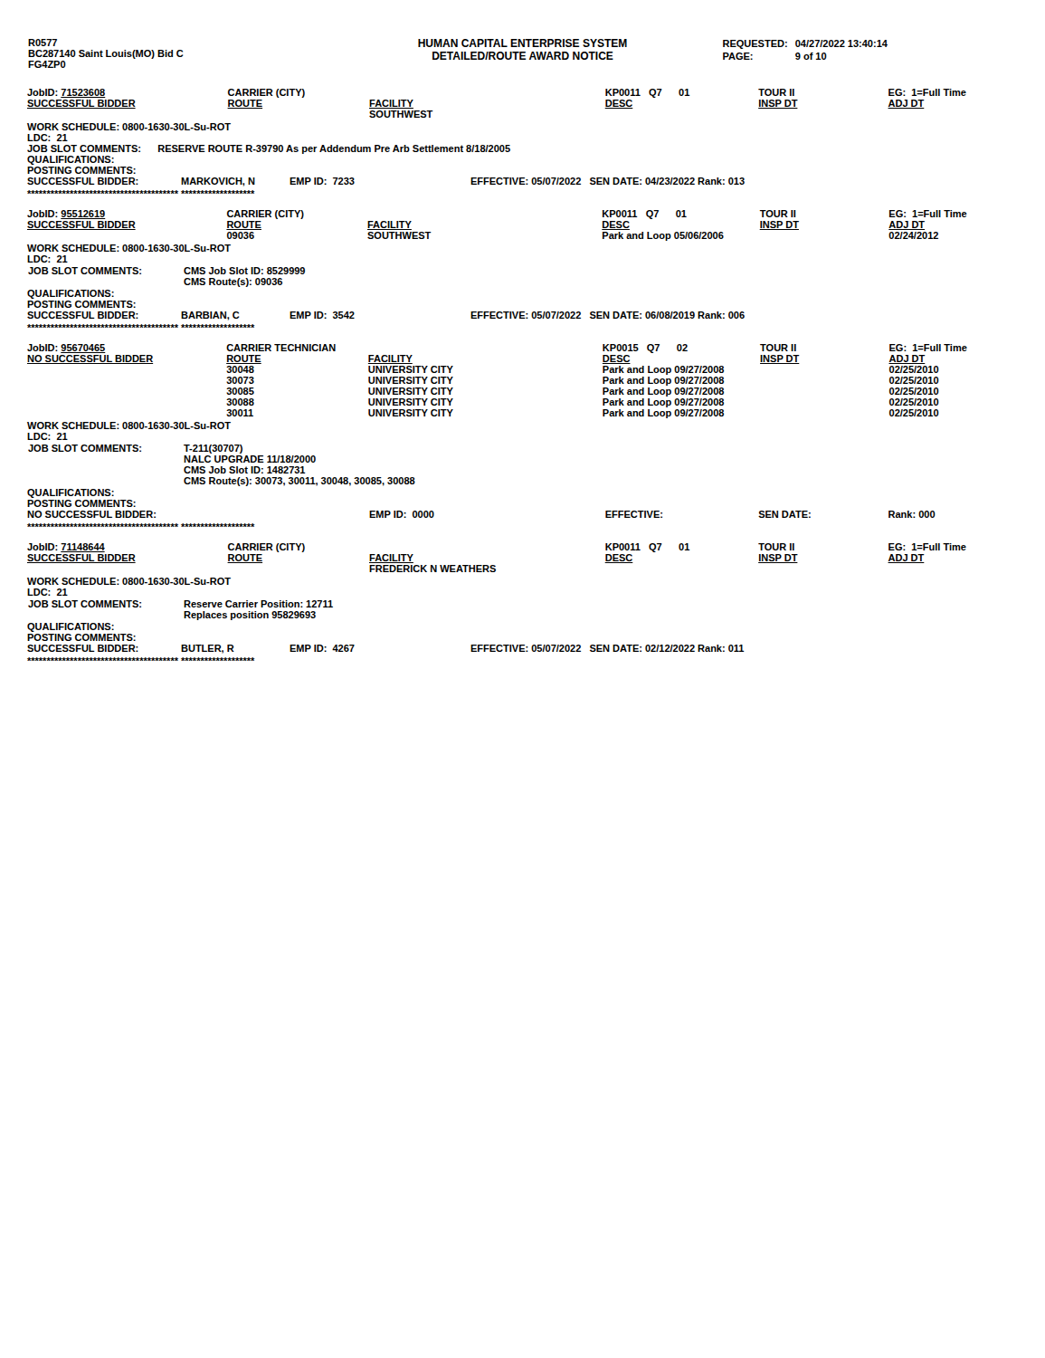| R0577 BC287140 Saint Louis(MO) Bid C FG4ZP0 | HUMAN CAPITAL ENTERPRISE SYSTEM DETAILED/ROUTE AWARD NOTICE | / REQUESTED: / 04/27/2022 13:40:14 / / PAGE: / 9 of 10 / |
| JobID: 71523608 | CARRIER (CITY) | | KP0011 Q7 01 | TOUR II | EG: 1=Full Time |
| SUCCESSFUL BIDDER | ROUTE | FACILITY | DESC | INSP DT | ADJ DT |
| | | SOUTHWEST | | | |
WORK SCHEDULE: 0800-1630-30L-Su-ROT
LDC: 21
JOB SLOT COMMENTS: RESERVE ROUTE R-39790 As per Addendum Pre Arb Settlement 8/18/2005
QUALIFICATIONS:
POSTING COMMENTS:
| SUCCESSFUL BIDDER: | MARKOVICH, N | EMP ID: 7233 | EFFECTIVE: 05/07/2022 SEN DATE: 04/23/2022 Rank: 013 |
*************************************** *******************
| JobID: 95512619 | CARRIER (CITY) | | KP0011 Q7 01 | TOUR II | EG: 1=Full Time |
| SUCCESSFUL BIDDER | ROUTE | FACILITY | DESC | INSP DT | ADJ DT |
| | 09036 | SOUTHWEST | Park and Loop 05/06/2006 | | 02/24/2012 |
WORK SCHEDULE: 0800-1630-30L-Su-ROT
LDC: 21
| JOB SLOT COMMENTS: | CMS Job Slot ID: 8529999 CMS Route(s): 09036 |
QUALIFICATIONS:
POSTING COMMENTS:
| SUCCESSFUL BIDDER: | BARBIAN, C | EMP ID: 3542 | EFFECTIVE: 05/07/2022 SEN DATE: 06/08/2019 Rank: 006 |
*************************************** *******************
| JobID: 95670465 | CARRIER TECHNICIAN | | KP0015 Q7 02 | TOUR II | EG: 1=Full Time |
| NO SUCCESSFUL BIDDER | ROUTE | FACILITY | DESC | INSP DT | ADJ DT |
| | 30048 | UNIVERSITY CITY | Park and Loop 09/27/2008 | | 02/25/2010 |
| | 30073 | UNIVERSITY CITY | Park and Loop 09/27/2008 | | 02/25/2010 |
| | 30085 | UNIVERSITY CITY | Park and Loop 09/27/2008 | | 02/25/2010 |
| | 30088 | UNIVERSITY CITY | Park and Loop 09/27/2008 | | 02/25/2010 |
| | 30011 | UNIVERSITY CITY | Park and Loop 09/27/2008 | | 02/25/2010 |
WORK SCHEDULE: 0800-1630-30L-Su-ROT
LDC: 21
| JOB SLOT COMMENTS: | T-211(30707) NALC UPGRADE 11/18/2000 CMS Job Slot ID: 1482731 CMS Route(s): 30073, 30011, 30048, 30085, 30088 |
QUALIFICATIONS:
POSTING COMMENTS:
| NO SUCCESSFUL BIDDER: | | EMP ID: 0000 | EFFECTIVE: | SEN DATE: | Rank: 000 |
*************************************** *******************
| JobID: 71148644 | CARRIER (CITY) | | KP0011 Q7 01 | TOUR II | EG: 1=Full Time |
| SUCCESSFUL BIDDER | ROUTE | FACILITY | DESC | INSP DT | ADJ DT |
| | | FREDERICK N WEATHERS | | | |
WORK SCHEDULE: 0800-1630-30L-Su-ROT
LDC: 21
| JOB SLOT COMMENTS: | Reserve Carrier Position: 12711 Replaces position 95829693 |
QUALIFICATIONS:
POSTING COMMENTS:
| SUCCESSFUL BIDDER: | BUTLER, R | EMP ID: 4267 | EFFECTIVE: 05/07/2022 SEN DATE: 02/12/2022 Rank: 011 |
*************************************** *******************